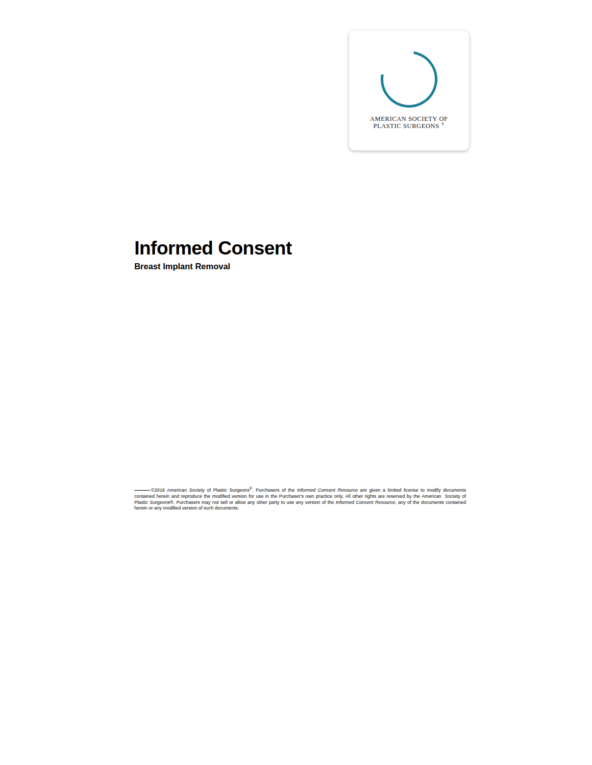AMERICAN SOCIETY OF
PLASTIC SURGEONS ®
Informed Consent
Breast Implant Removal
©2016 American Society of Plastic Surgeons®. Purchasers of the Informed Consent Resource are given a limited license to modify documents contained herein and reproduce the modified version for use in the Purchaser's own practice only. All other rights are reserved by the American Society of Plastic Surgeons®. Purchasers may not sell or allow any other party to use any version of the Informed Consent Resource, any of the documents contained herein or any modified version of such documents.